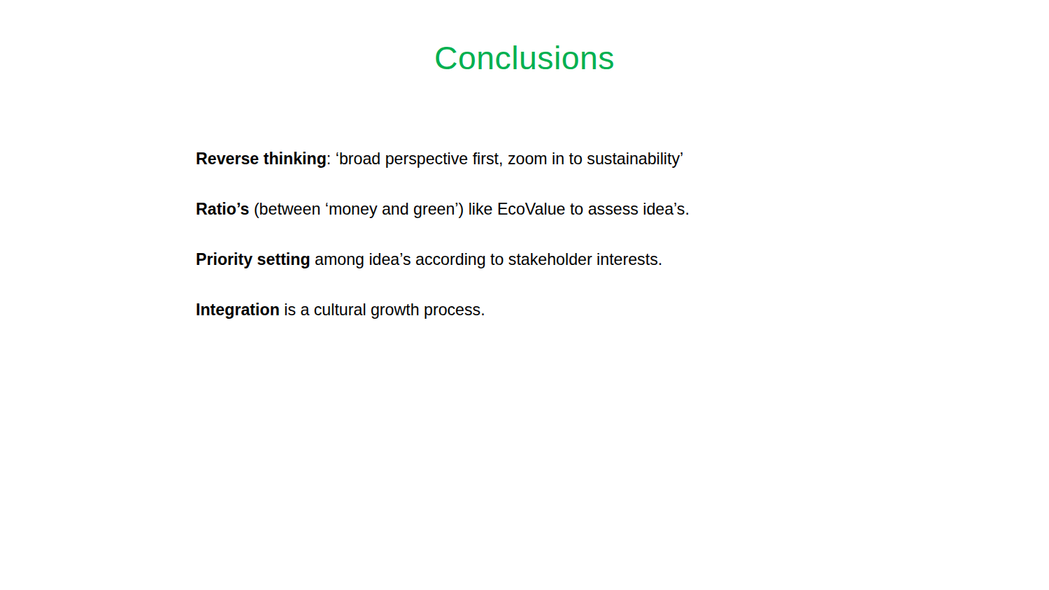Conclusions
Reverse thinking: ‘broad perspective first, zoom in to sustainability’
Ratio’s (between ‘money and green’) like EcoValue to assess idea’s.
Priority setting among idea’s according to stakeholder interests.
Integration is a cultural growth process.